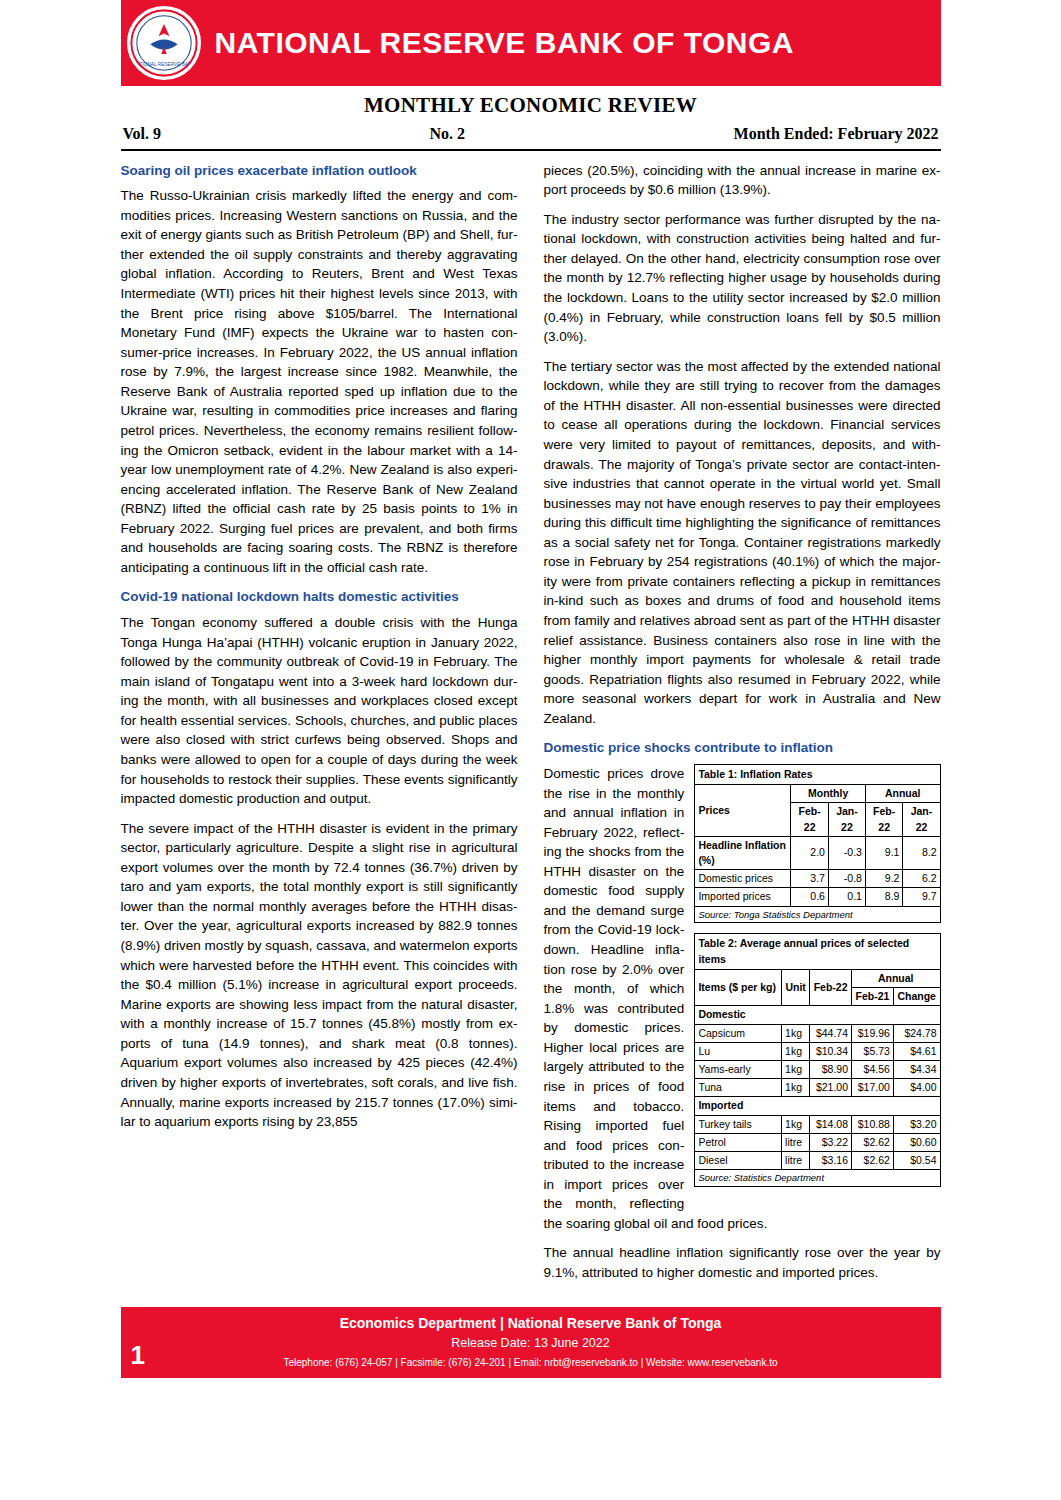NATIONAL RESERVE BANK
NATIONAL RESERVE BANK OF TONGA
MONTHLY ECONOMIC REVIEW
Vol. 9
No. 2
Month Ended: February 2022
Soaring oil prices exacerbate inflation outlook
The Russo-Ukrainian crisis markedly lifted the energy and commodities prices. Increasing Western sanctions on Russia, and the exit of energy giants such as British Petroleum (BP) and Shell, further extended the oil supply constraints and thereby aggravating global inflation. According to Reuters, Brent and West Texas Intermediate (WTI) prices hit their highest levels since 2013, with the Brent price rising above $105/barrel. The International Monetary Fund (IMF) expects the Ukraine war to hasten consumer-price increases. In February 2022, the US annual inflation rose by 7.9%, the largest increase since 1982. Meanwhile, the Reserve Bank of Australia reported sped up inflation due to the Ukraine war, resulting in commodities price increases and flaring petrol prices. Nevertheless, the economy remains resilient following the Omicron setback, evident in the labour market with a 14-year low unemployment rate of 4.2%. New Zealand is also experiencing accelerated inflation. The Reserve Bank of New Zealand (RBNZ) lifted the official cash rate by 25 basis points to 1% in February 2022. Surging fuel prices are prevalent, and both firms and households are facing soaring costs. The RBNZ is therefore anticipating a continuous lift in the official cash rate.
Covid-19 national lockdown halts domestic activities
The Tongan economy suffered a double crisis with the Hunga Tonga Hunga Ha’apai (HTHH) volcanic eruption in January 2022, followed by the community outbreak of Covid-19 in February. The main island of Tongatapu went into a 3-week hard lockdown during the month, with all businesses and workplaces closed except for health essential services. Schools, churches, and public places were also closed with strict curfews being observed. Shops and banks were allowed to open for a couple of days during the week for households to restock their supplies. These events significantly impacted domestic production and output.
The severe impact of the HTHH disaster is evident in the primary sector, particularly agriculture. Despite a slight rise in agricultural export volumes over the month by 72.4 tonnes (36.7%) driven by taro and yam exports, the total monthly export is still significantly lower than the normal monthly averages before the HTHH disaster. Over the year, agricultural exports increased by 882.9 tonnes (8.9%) driven mostly by squash, cassava, and watermelon exports which were harvested before the HTHH event. This coincides with the $0.4 million (5.1%) increase in agricultural export proceeds. Marine exports are showing less impact from the natural disaster, with a monthly increase of 15.7 tonnes (45.8%) mostly from exports of tuna (14.9 tonnes), and shark meat (0.8 tonnes). Aquarium export volumes also increased by 425 pieces (42.4%) driven by higher exports of invertebrates, soft corals, and live fish. Annually, marine exports increased by 215.7 tonnes (17.0%) similar to aquarium exports rising by 23,855
pieces (20.5%), coinciding with the annual increase in marine export proceeds by $0.6 million (13.9%).
The industry sector performance was further disrupted by the national lockdown, with construction activities being halted and further delayed. On the other hand, electricity consumption rose over the month by 12.7% reflecting higher usage by households during the lockdown. Loans to the utility sector increased by $2.0 million (0.4%) in February, while construction loans fell by $0.5 million (3.0%).
The tertiary sector was the most affected by the extended national lockdown, while they are still trying to recover from the damages of the HTHH disaster. All non-essential businesses were directed to cease all operations during the lockdown. Financial services were very limited to payout of remittances, deposits, and withdrawals. The majority of Tonga’s private sector are contact-intensive industries that cannot operate in the virtual world yet. Small businesses may not have enough reserves to pay their employees during this difficult time highlighting the significance of remittances as a social safety net for Tonga. Container registrations markedly rose in February by 254 registrations (40.1%) of which the majority were from private containers reflecting a pickup in remittances in-kind such as boxes and drums of food and household items from family and relatives abroad sent as part of the HTHH disaster relief assistance. Business containers also rose in line with the higher monthly import payments for wholesale & retail trade goods. Repatriation flights also resumed in February 2022, while more seasonal workers depart for work in Australia and New Zealand.
Domestic price shocks contribute to inflation
Table 1: Inflation Rates
| Prices | Monthly | Annual |
| --- | --- | --- |
| Feb-22 | Jan-22 | Feb-22 | Jan-22 |
| Headline Inflation (%) | 2.0 | -0.3 | 9.1 | 8.2 |
| Domestic prices | 3.7 | -0.8 | 9.2 | 6.2 |
| Imported prices | 0.6 | 0.1 | 8.9 | 9.7 |
| Source: Tonga Statistics Department |
Table 2: Average annual prices of selected items
| Items ($ per kg) | Unit | Feb-22 | Annual |
| --- | --- | --- | --- |
| Feb-21 | Change |
| Domestic |
| Capsicum | 1kg | $44.74 | $19.96 | $24.78 |
| Lu | 1kg | $10.34 | $5.73 | $4.61 |
| Yams-early | 1kg | $8.90 | $4.56 | $4.34 |
| Tuna | 1kg | $21.00 | $17.00 | $4.00 |
| Imported |
| Turkey tails | 1kg | $14.08 | $10.88 | $3.20 |
| Petrol | litre | $3.22 | $2.62 | $0.60 |
| Diesel | litre | $3.16 | $2.62 | $0.54 |
| Source: Statistics Department |
Domestic prices drove the rise in the monthly and annual inflation in February 2022, reflecting the shocks from the HTHH disaster on the domestic food supply and the demand surge from the Covid-19 lockdown. Headline inflation rose by 2.0% over the month, of which 1.8% was contributed by domestic prices. Higher local prices are largely attributed to the rise in prices of food items and tobacco. Rising imported fuel and food prices contributed to the increase in import prices over the month, reflecting the soaring global oil and food prices.
The annual headline inflation significantly rose over the year by 9.1%, attributed to higher domestic and imported prices.
1
Economics Department | National Reserve Bank of Tonga
Release Date: 13 June 2022
Telephone: (676) 24-057 | Facsimile: (676) 24-201 | Email: nrbt@reservebank.to | Website: www.reservebank.to